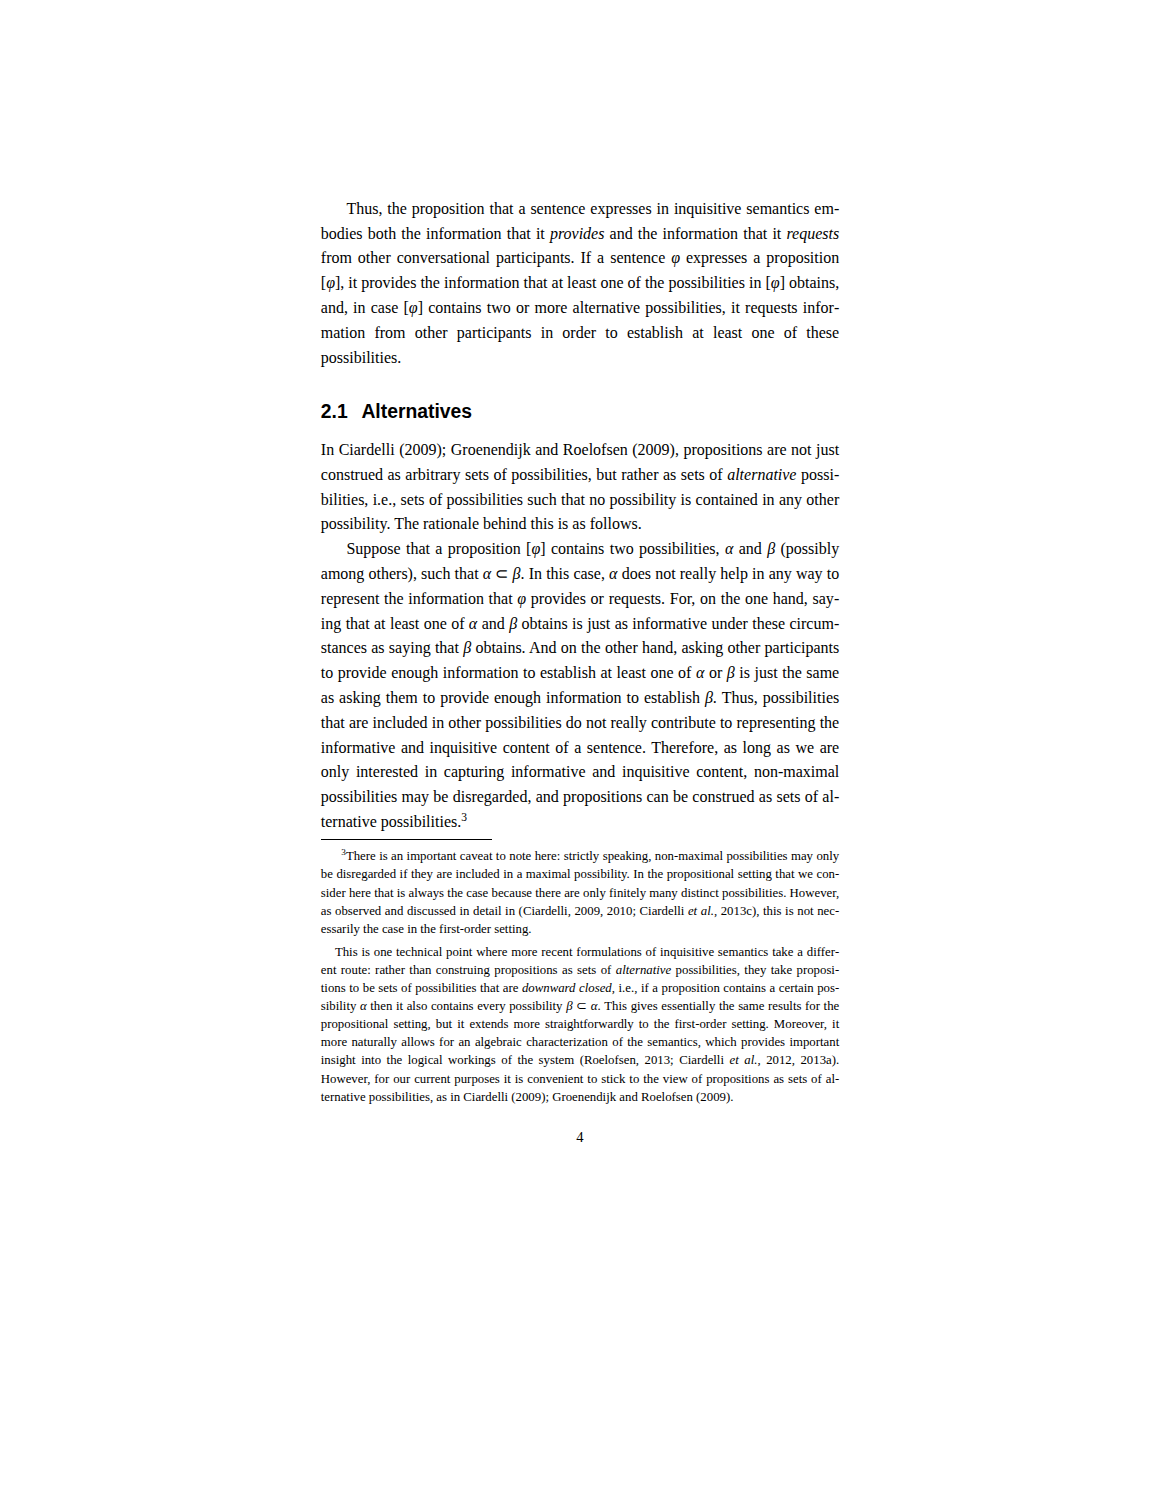Thus, the proposition that a sentence expresses in inquisitive semantics embodies both the information that it provides and the information that it requests from other conversational participants. If a sentence φ expresses a proposition [φ], it provides the information that at least one of the possibilities in [φ] obtains, and, in case [φ] contains two or more alternative possibilities, it requests information from other participants in order to establish at least one of these possibilities.
2.1 Alternatives
In Ciardelli (2009); Groenendijk and Roelofsen (2009), propositions are not just construed as arbitrary sets of possibilities, but rather as sets of alternative possibilities, i.e., sets of possibilities such that no possibility is contained in any other possibility. The rationale behind this is as follows.
Suppose that a proposition [φ] contains two possibilities, α and β (possibly among others), such that α ⊂ β. In this case, α does not really help in any way to represent the information that φ provides or requests. For, on the one hand, saying that at least one of α and β obtains is just as informative under these circumstances as saying that β obtains. And on the other hand, asking other participants to provide enough information to establish at least one of α or β is just the same as asking them to provide enough information to establish β. Thus, possibilities that are included in other possibilities do not really contribute to representing the informative and inquisitive content of a sentence. Therefore, as long as we are only interested in capturing informative and inquisitive content, non-maximal possibilities may be disregarded, and propositions can be construed as sets of alternative possibilities.3
3There is an important caveat to note here: strictly speaking, non-maximal possibilities may only be disregarded if they are included in a maximal possibility. In the propositional setting that we consider here that is always the case because there are only finitely many distinct possibilities. However, as observed and discussed in detail in (Ciardelli, 2009, 2010; Ciardelli et al., 2013c), this is not necessarily the case in the first-order setting.
This is one technical point where more recent formulations of inquisitive semantics take a different route: rather than construing propositions as sets of alternative possibilities, they take propositions to be sets of possibilities that are downward closed, i.e., if a proposition contains a certain possibility α then it also contains every possibility β ⊂ α. This gives essentially the same results for the propositional setting, but it extends more straightforwardly to the first-order setting. Moreover, it more naturally allows for an algebraic characterization of the semantics, which provides important insight into the logical workings of the system (Roelofsen, 2013; Ciardelli et al., 2012, 2013a). However, for our current purposes it is convenient to stick to the view of propositions as sets of alternative possibilities, as in Ciardelli (2009); Groenendijk and Roelofsen (2009).
4